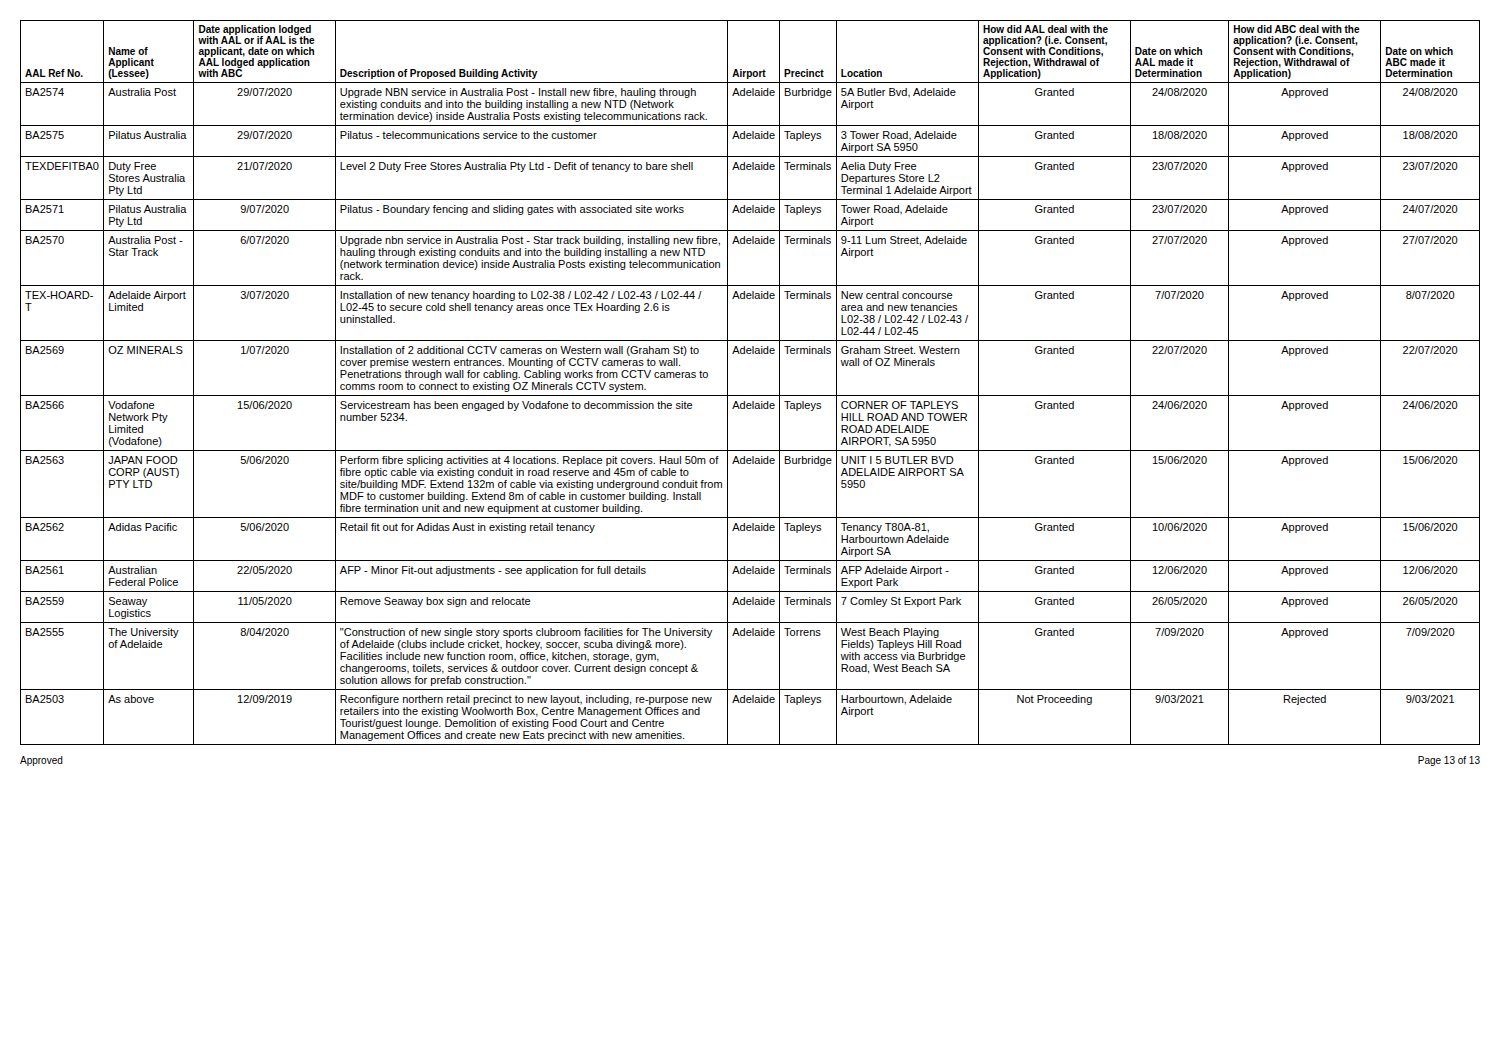| AAL Ref No. | Name of Applicant (Lessee) | Date application lodged with AAL or if AAL is the applicant, date on which AAL lodged application with ABC | Description of Proposed Building Activity | Airport | Precinct | Location | How did AAL deal with the application? (i.e. Consent, Consent with Conditions, Rejection, Withdrawal of Application) | Date on which AAL made it Determination | How did ABC deal with the application? (i.e. Consent, Consent with Conditions, Rejection, Withdrawal of Application) | Date on which ABC made it Determination |
| --- | --- | --- | --- | --- | --- | --- | --- | --- | --- | --- |
| BA2574 | Australia Post | 29/07/2020 | Upgrade NBN service in Australia Post - Install new fibre, hauling through existing conduits and into the building installing a new NTD (Network termination device) inside Australia Posts existing telecommunications rack. | Adelaide | Burbridge | 5A Butler Bvd, Adelaide Airport | Granted | 24/08/2020 | Approved | 24/08/2020 |
| BA2575 | Pilatus Australia | 29/07/2020 | Pilatus - telecommunications service to the customer | Adelaide | Tapleys | 3 Tower Road, Adelaide Airport SA 5950 | Granted | 18/08/2020 | Approved | 18/08/2020 |
| TEXDEFITBA0 | Duty Free Stores Australia Pty Ltd | 21/07/2020 | Level 2 Duty Free Stores Australia Pty Ltd - Defit of tenancy to bare shell | Adelaide | Terminals | Aelia Duty Free Departures Store L2 Terminal 1 Adelaide Airport | Granted | 23/07/2020 | Approved | 23/07/2020 |
| BA2571 | Pilatus Australia Pty Ltd | 9/07/2020 | Pilatus - Boundary fencing and sliding gates with associated site works | Adelaide | Tapleys | Tower Road, Adelaide Airport | Granted | 23/07/2020 | Approved | 24/07/2020 |
| BA2570 | Australia Post - Star Track | 6/07/2020 | Upgrade nbn service in Australia Post - Star track building, installing new fibre, hauling through existing conduits and into the building installing a new NTD (network termination device) inside Australia Posts existing telecommunication rack. | Adelaide | Terminals | 9-11 Lum Street, Adelaide Airport | Granted | 27/07/2020 | Approved | 27/07/2020 |
| TEX-HOARD-T | Adelaide Airport Limited | 3/07/2020 | Installation of new tenancy hoarding to L02-38 / L02-42 / L02-43 / L02-44 / L02-45 to secure cold shell tenancy areas once TEx Hoarding 2.6 is uninstalled. | Adelaide | Terminals | New central concourse area and new tenancies L02-38 / L02-42 / L02-43 / L02-44 / L02-45 | Granted | 7/07/2020 | Approved | 8/07/2020 |
| BA2569 | OZ MINERALS | 1/07/2020 | Installation of 2 additional CCTV cameras on Western wall (Graham St) to cover premise western entrances. Mounting of CCTV cameras to wall. Penetrations through wall for cabling. Cabling works from CCTV cameras to comms room to connect to existing OZ Minerals CCTV system. | Adelaide | Terminals | Graham Street. Western wall of OZ Minerals | Granted | 22/07/2020 | Approved | 22/07/2020 |
| BA2566 | Vodafone Network Pty Limited (Vodafone) | 15/06/2020 | Servicestream has been engaged by Vodafone to decommission the site number 5234. | Adelaide | Tapleys | CORNER OF TAPLEYS HILL ROAD AND TOWER ROAD ADELAIDE AIRPORT, SA 5950 | Granted | 24/06/2020 | Approved | 24/06/2020 |
| BA2563 | JAPAN FOOD CORP (AUST) PTY LTD | 5/06/2020 | Perform fibre splicing activities at 4 locations. Replace pit covers. Haul 50m of fibre optic cable via existing conduit in road reserve and 45m of cable to site/building MDF. Extend 132m of cable via existing underground conduit from MDF to customer building. Extend 8m of cable in customer building. Install fibre termination unit and new equipment at customer building. | Adelaide | Burbridge | UNIT I 5 BUTLER BVD ADELAIDE AIRPORT SA 5950 | Granted | 15/06/2020 | Approved | 15/06/2020 |
| BA2562 | Adidas Pacific | 5/06/2020 | Retail fit out for Adidas Aust in existing retail tenancy | Adelaide | Tapleys | Tenancy T80A-81, Harbourtown Adelaide Airport SA | Granted | 10/06/2020 | Approved | 15/06/2020 |
| BA2561 | Australian Federal Police | 22/05/2020 | AFP - Minor Fit-out adjustments - see application for full details | Adelaide | Terminals | AFP Adelaide Airport - Export Park | Granted | 12/06/2020 | Approved | 12/06/2020 |
| BA2559 | Seaway Logistics | 11/05/2020 | Remove Seaway box sign and relocate | Adelaide | Terminals | 7 Comley St Export Park | Granted | 26/05/2020 | Approved | 26/05/2020 |
| BA2555 | The University of Adelaide | 8/04/2020 | "Construction of new single story sports clubroom facilities for The University of Adelaide (clubs include cricket, hockey, soccer, scuba diving& more). Facilities include new function room, office, kitchen, storage, gym, changerooms, toilets, services & outdoor cover. Current design concept & solution allows for prefab construction." | Adelaide | Torrens | West Beach Playing Fields) Tapleys Hill Road with access via Burbridge Road, West Beach SA | Granted | 7/09/2020 | Approved | 7/09/2020 |
| BA2503 | As above | 12/09/2019 | Reconfigure northern retail precinct to new layout, including, re-purpose new retailers into the existing Woolworth Box, Centre Management Offices and Tourist/guest lounge. Demolition of existing Food Court and Centre Management Offices and create new Eats precinct with new amenities. | Adelaide | Tapleys | Harbourtown, Adelaide Airport | Not Proceeding | 9/03/2021 | Rejected | 9/03/2021 |
Approved Page 13 of 13